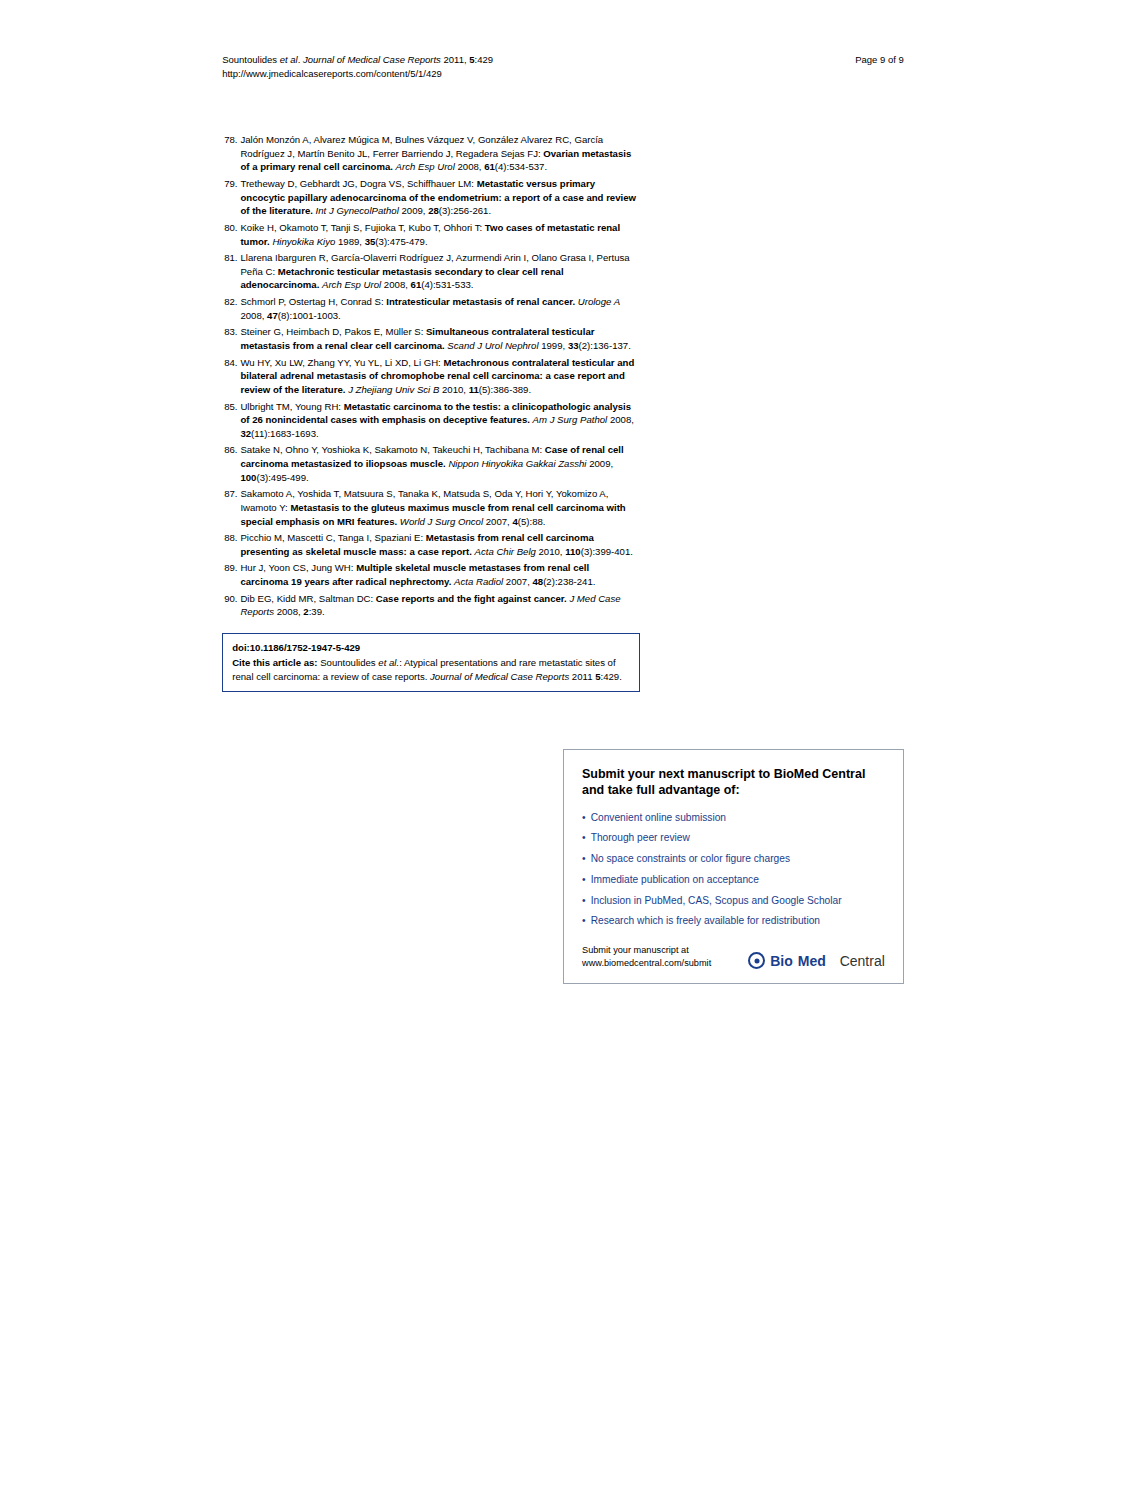Sountoulides et al. Journal of Medical Case Reports 2011, 5:429
http://www.jmedicalcasereports.com/content/5/1/429
Page 9 of 9
78. Jalón Monzón A, Alvarez Múgica M, Bulnes Vázquez V, González Alvarez RC, García Rodríguez J, Martín Benito JL, Ferrer Barriendo J, Regadera Sejas FJ: Ovarian metastasis of a primary renal cell carcinoma. Arch Esp Urol 2008, 61(4):534-537.
79. Tretheway D, Gebhardt JG, Dogra VS, Schiffhauer LM: Metastatic versus primary oncocytic papillary adenocarcinoma of the endometrium: a report of a case and review of the literature. Int J GynecolPathol 2009, 28(3):256-261.
80. Koike H, Okamoto T, Tanji S, Fujioka T, Kubo T, Ohhori T: Two cases of metastatic renal tumor. Hinyokika Kiyo 1989, 35(3):475-479.
81. Llarena Ibarguren R, García-Olaverri Rodríguez J, Azurmendi Arin I, Olano Grasa I, Pertusa Peña C: Metachronic testicular metastasis secondary to clear cell renal adenocarcinoma. Arch Esp Urol 2008, 61(4):531-533.
82. Schmorl P, Ostertag H, Conrad S: Intratesticular metastasis of renal cancer. Urologe A 2008, 47(8):1001-1003.
83. Steiner G, Heimbach D, Pakos E, Müller S: Simultaneous contralateral testicular metastasis from a renal clear cell carcinoma. Scand J Urol Nephrol 1999, 33(2):136-137.
84. Wu HY, Xu LW, Zhang YY, Yu YL, Li XD, Li GH: Metachronous contralateral testicular and bilateral adrenal metastasis of chromophobe renal cell carcinoma: a case report and review of the literature. J Zhejiang Univ Sci B 2010, 11(5):386-389.
85. Ulbright TM, Young RH: Metastatic carcinoma to the testis: a clinicopathologic analysis of 26 nonincidental cases with emphasis on deceptive features. Am J Surg Pathol 2008, 32(11):1683-1693.
86. Satake N, Ohno Y, Yoshioka K, Sakamoto N, Takeuchi H, Tachibana M: Case of renal cell carcinoma metastasized to iliopsoas muscle. Nippon Hinyokika Gakkai Zasshi 2009, 100(3):495-499.
87. Sakamoto A, Yoshida T, Matsuura S, Tanaka K, Matsuda S, Oda Y, Hori Y, Yokomizo A, Iwamoto Y: Metastasis to the gluteus maximus muscle from renal cell carcinoma with special emphasis on MRI features. World J Surg Oncol 2007, 4(5):88.
88. Picchio M, Mascetti C, Tanga I, Spaziani E: Metastasis from renal cell carcinoma presenting as skeletal muscle mass: a case report. Acta Chir Belg 2010, 110(3):399-401.
89. Hur J, Yoon CS, Jung WH: Multiple skeletal muscle metastases from renal cell carcinoma 19 years after radical nephrectomy. Acta Radiol 2007, 48(2):238-241.
90. Dib EG, Kidd MR, Saltman DC: Case reports and the fight against cancer. J Med Case Reports 2008, 2:39.
doi:10.1186/1752-1947-5-429
Cite this article as: Sountoulides et al.: Atypical presentations and rare metastatic sites of renal cell carcinoma: a review of case reports. Journal of Medical Case Reports 2011 5:429.
Submit your next manuscript to BioMed Central
and take full advantage of:
Convenient online submission
Thorough peer review
No space constraints or color figure charges
Immediate publication on acceptance
Inclusion in PubMed, CAS, Scopus and Google Scholar
Research which is freely available for redistribution
Submit your manuscript at
www.biomedcentral.com/submit
Bio Med Central